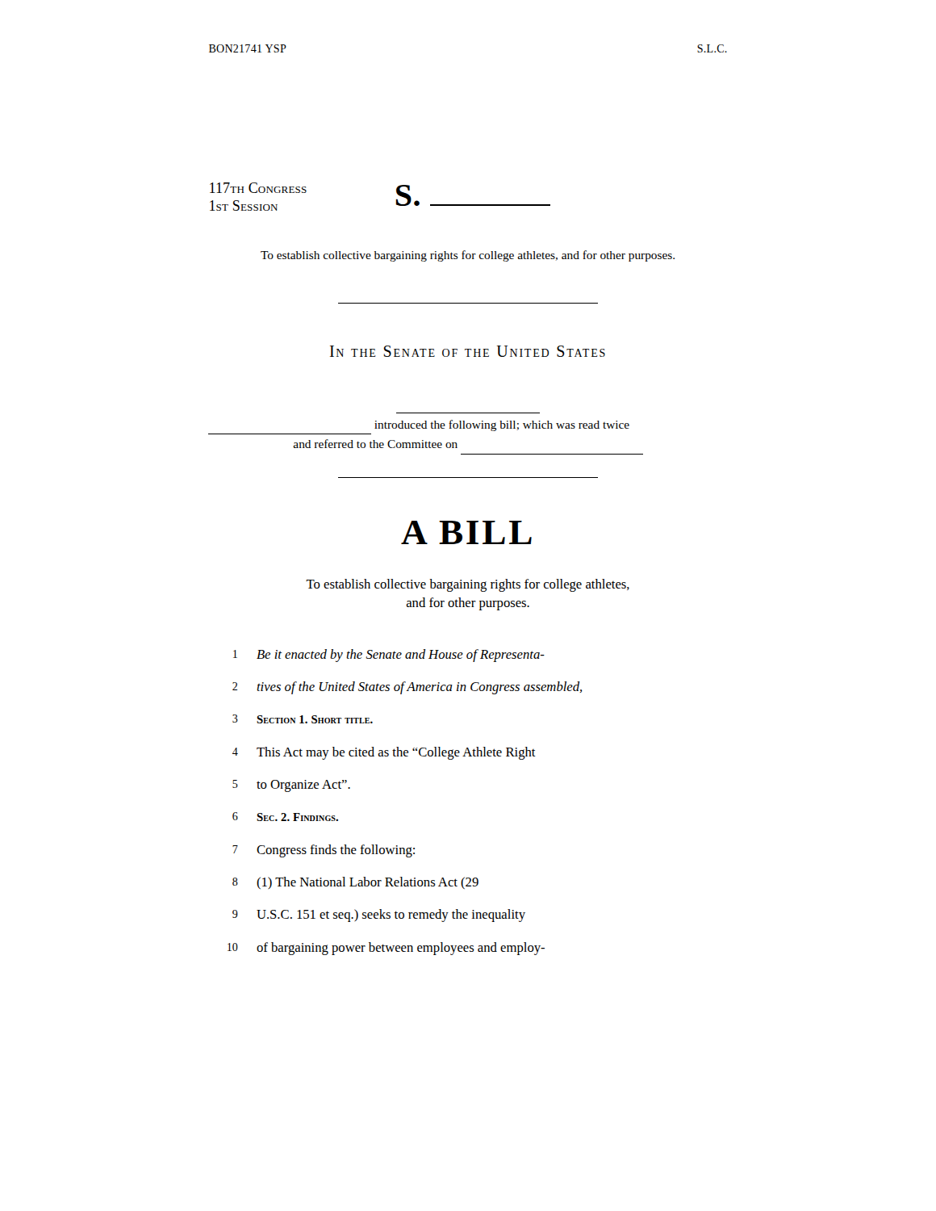BON21741 YSP S.L.C.
117th Congress
1st Session
S.
To establish collective bargaining rights for college athletes, and for other purposes.
In the Senate of the United States
introduced the following bill; which was read twice
and referred to the Committee on
A BILL
To establish collective bargaining rights for college athletes,
and for other purposes.
Be it enacted by the Senate and House of Representa-
tives of the United States of America in Congress assembled,
Section 1. Short title.
This Act may be cited as the “College Athlete Right
to Organize Act”.
Sec. 2. Findings.
Congress finds the following:
(1) The National Labor Relations Act (29
U.S.C. 151 et seq.) seeks to remedy the inequality
of bargaining power between employees and employ-